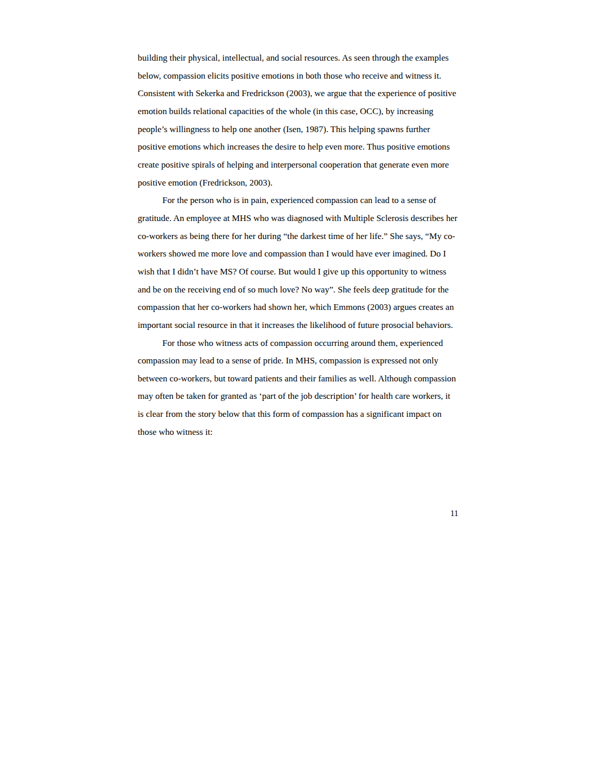building their physical, intellectual, and social resources. As seen through the examples below, compassion elicits positive emotions in both those who receive and witness it. Consistent with Sekerka and Fredrickson (2003), we argue that the experience of positive emotion builds relational capacities of the whole (in this case, OCC), by increasing people’s willingness to help one another (Isen, 1987). This helping spawns further positive emotions which increases the desire to help even more. Thus positive emotions create positive spirals of helping and interpersonal cooperation that generate even more positive emotion (Fredrickson, 2003).
For the person who is in pain, experienced compassion can lead to a sense of gratitude. An employee at MHS who was diagnosed with Multiple Sclerosis describes her co-workers as being there for her during “the darkest time of her life.” She says, “My co-workers showed me more love and compassion than I would have ever imagined. Do I wish that I didn’t have MS? Of course. But would I give up this opportunity to witness and be on the receiving end of so much love? No way”. She feels deep gratitude for the compassion that her co-workers had shown her, which Emmons (2003) argues creates an important social resource in that it increases the likelihood of future prosocial behaviors.
For those who witness acts of compassion occurring around them, experienced compassion may lead to a sense of pride. In MHS, compassion is expressed not only between co-workers, but toward patients and their families as well. Although compassion may often be taken for granted as ‘part of the job description’ for health care workers, it is clear from the story below that this form of compassion has a significant impact on those who witness it:
11